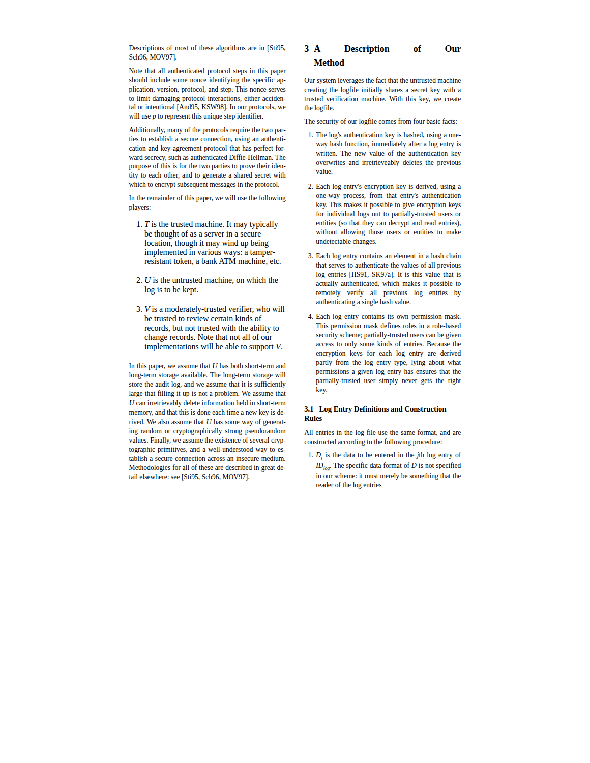Descriptions of most of these algorithms are in [Sti95, Sch96, MOV97].
Note that all authenticated protocol steps in this paper should include some nonce identifying the specific application, version, protocol, and step. This nonce serves to limit damaging protocol interactions, either accidental or intentional [And95, KSW98]. In our protocols, we will use p to represent this unique step identifier.
Additionally, many of the protocols require the two parties to establish a secure connection, using an authentication and key-agreement protocol that has perfect forward secrecy, such as authenticated Diffie-Hellman. The purpose of this is for the two parties to prove their identity to each other, and to generate a shared secret with which to encrypt subsequent messages in the protocol.
In the remainder of this paper, we will use the following players:
T is the trusted machine. It may typically be thought of as a server in a secure location, though it may wind up being implemented in various ways: a tamper-resistant token, a bank ATM machine, etc.
U is the untrusted machine, on which the log is to be kept.
V is a moderately-trusted verifier, who will be trusted to review certain kinds of records, but not trusted with the ability to change records. Note that not all of our implementations will be able to support V.
In this paper, we assume that U has both short-term and long-term storage available. The long-term storage will store the audit log, and we assume that it is sufficiently large that filling it up is not a problem. We assume that U can irretrievably delete information held in short-term memory, and that this is done each time a new key is derived. We also assume that U has some way of generating random or cryptographically strong pseudorandom values. Finally, we assume the existence of several cryptographic primitives, and a well-understood way to establish a secure connection across an insecure medium. Methodologies for all of these are described in great detail elsewhere: see [Sti95, Sch96, MOV97].
3 ADescription of Our
3 Method
Our system leverages the fact that the untrusted machine creating the logfile initially shares a secret key with a trusted verification machine. With this key, we create the logfile.
The security of our logfile comes from four basic facts:
The log's authentication key is hashed, using a one-way hash function, immediately after a log entry is written. The new value of the authentication key overwrites and irretrieveably deletes the previous value.
Each log entry's encryption key is derived, using a one-way process, from that entry's authentication key. This makes it possible to give encryption keys for individual logs out to partially-trusted users or entities (so that they can decrypt and read entries), without allowing those users or entities to make undetectable changes.
Each log entry contains an element in a hash chain that serves to authenticate the values of all previous log entries [HS91, SK97a]. It is this value that is actually authenticated, which makes it possible to remotely verify all previous log entries by authenticating a single hash value.
Each log entry contains its own permission mask. This permission mask defines roles in a role-based security scheme; partially-trusted users can be given access to only some kinds of entries. Because the encryption keys for each log entry are derived partly from the log entry type, lying about what permissions a given log entry has ensures that the partially-trusted user simply never gets the right key.
3.1 Log Entry Definitions and Construction Rules
All entries in the log file use the same format, and are constructed according to the following procedure:
Dj is the data to be entered in the jth log entry of IDlog. The specific data format of D is not specified in our scheme: it must merely be something that the reader of the log entries